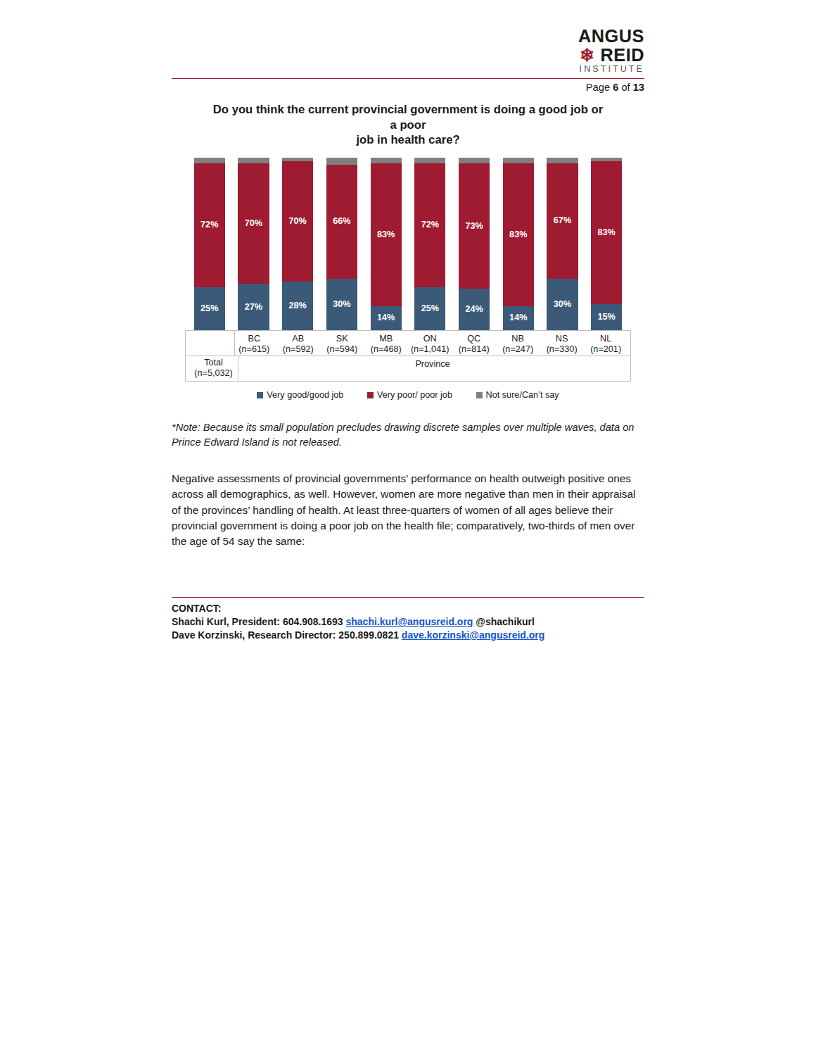ANGUS
❄ REID
INSTITUTE
Page 6 of 13
Do you think the current provincial government is doing a good job or a poor
job in health care?
72%
25%
70%
27%
70%
28%
66%
30%
83%
14%
72%
25%
73%
24%
83%
14%
67%
30%
83%
15%
BC
(n=615)
AB
(n=592)
SK
(n=594)
MB
(n=468)
ON
(n=1,041)
QC
(n=814)
NB
(n=247)
NS
(n=330)
NL
(n=201)
Total
(n=5,032)
Province
Very good/good job
Very poor/ poor job
Not sure/Can’t say
*Note: Because its small population precludes drawing discrete samples over multiple waves, data on Prince Edward Island is not released.
Negative assessments of provincial governments’ performance on health outweigh positive ones across all demographics, as well. However, women are more negative than men in their appraisal of the provinces’ handling of health. At least three-quarters of women of all ages believe their provincial government is doing a poor job on the health file; comparatively, two-thirds of men over the age of 54 say the same:
CONTACT:
Shachi Kurl, President: 604.908.1693 shachi.kurl@angusreid.org @shachikurl
Dave Korzinski, Research Director: 250.899.0821 dave.korzinski@angusreid.org